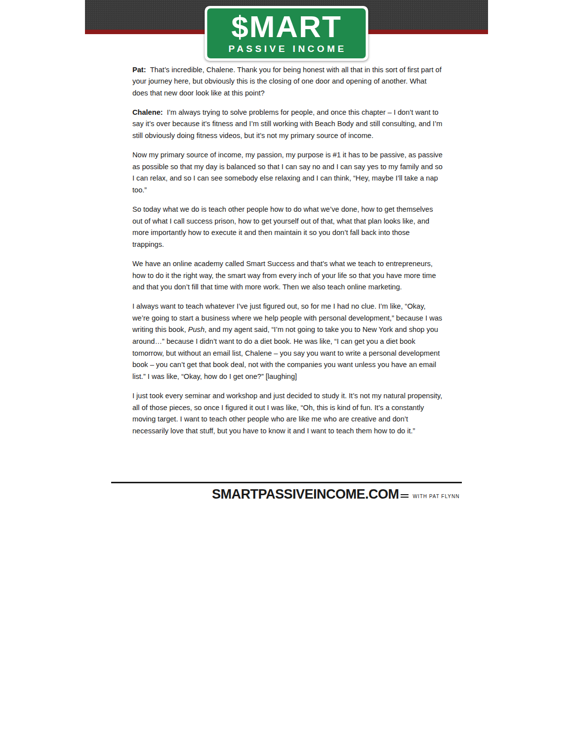$MART PASSIVE INCOME
Pat: That’s incredible, Chalene. Thank you for being honest with all that in this sort of first part of your journey here, but obviously this is the closing of one door and opening of another. What does that new door look like at this point?
Chalene: I’m always trying to solve problems for people, and once this chapter – I don’t want to say it’s over because it’s fitness and I’m still working with Beach Body and still consulting, and I’m still obviously doing fitness videos, but it’s not my primary source of income.
Now my primary source of income, my passion, my purpose is #1 it has to be passive, as passive as possible so that my day is balanced so that I can say no and I can say yes to my family and so I can relax, and so I can see somebody else relaxing and I can think, “Hey, maybe I’ll take a nap too.”
So today what we do is teach other people how to do what we’ve done, how to get themselves out of what I call success prison, how to get yourself out of that, what that plan looks like, and more importantly how to execute it and then maintain it so you don’t fall back into those trappings.
We have an online academy called Smart Success and that’s what we teach to entrepreneurs, how to do it the right way, the smart way from every inch of your life so that you have more time and that you don’t fill that time with more work. Then we also teach online marketing.
I always want to teach whatever I’ve just figured out, so for me I had no clue. I’m like, “Okay, we’re going to start a business where we help people with personal development,” because I was writing this book, Push, and my agent said, “I’m not going to take you to New York and shop you around…” because I didn’t want to do a diet book. He was like, “I can get you a diet book tomorrow, but without an email list, Chalene – you say you want to write a personal development book – you can’t get that book deal, not with the companies you want unless you have an email list.” I was like, “Okay, how do I get one?” [laughing]
I just took every seminar and workshop and just decided to study it. It’s not my natural propensity, all of those pieces, so once I figured it out I was like, “Oh, this is kind of fun. It’s a constantly moving target. I want to teach other people who are like me who are creative and don’t necessarily love that stuff, but you have to know it and I want to teach them how to do it.”
SMARTPASSIVEINCOME.COM WITH PAT FLYNN